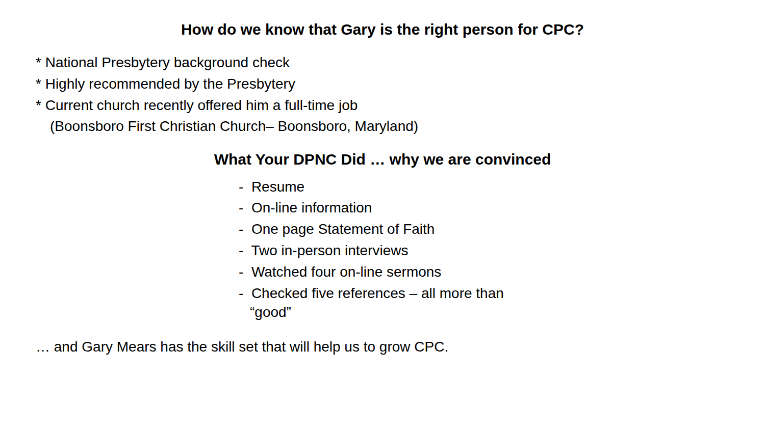How do we know that Gary is the right person for CPC?
* National Presbytery background check
* Highly recommended by the Presbytery
* Current church recently offered him a full-time job
(Boonsboro First Christian Church– Boonsboro, Maryland)
What Your DPNC Did … why we are convinced
- Resume
- On-line information
- One page Statement of Faith
- Two in-person interviews
- Watched four on-line sermons
- Checked five references – all more than “good”
… and Gary Mears has the skill set that will help us to grow CPC.